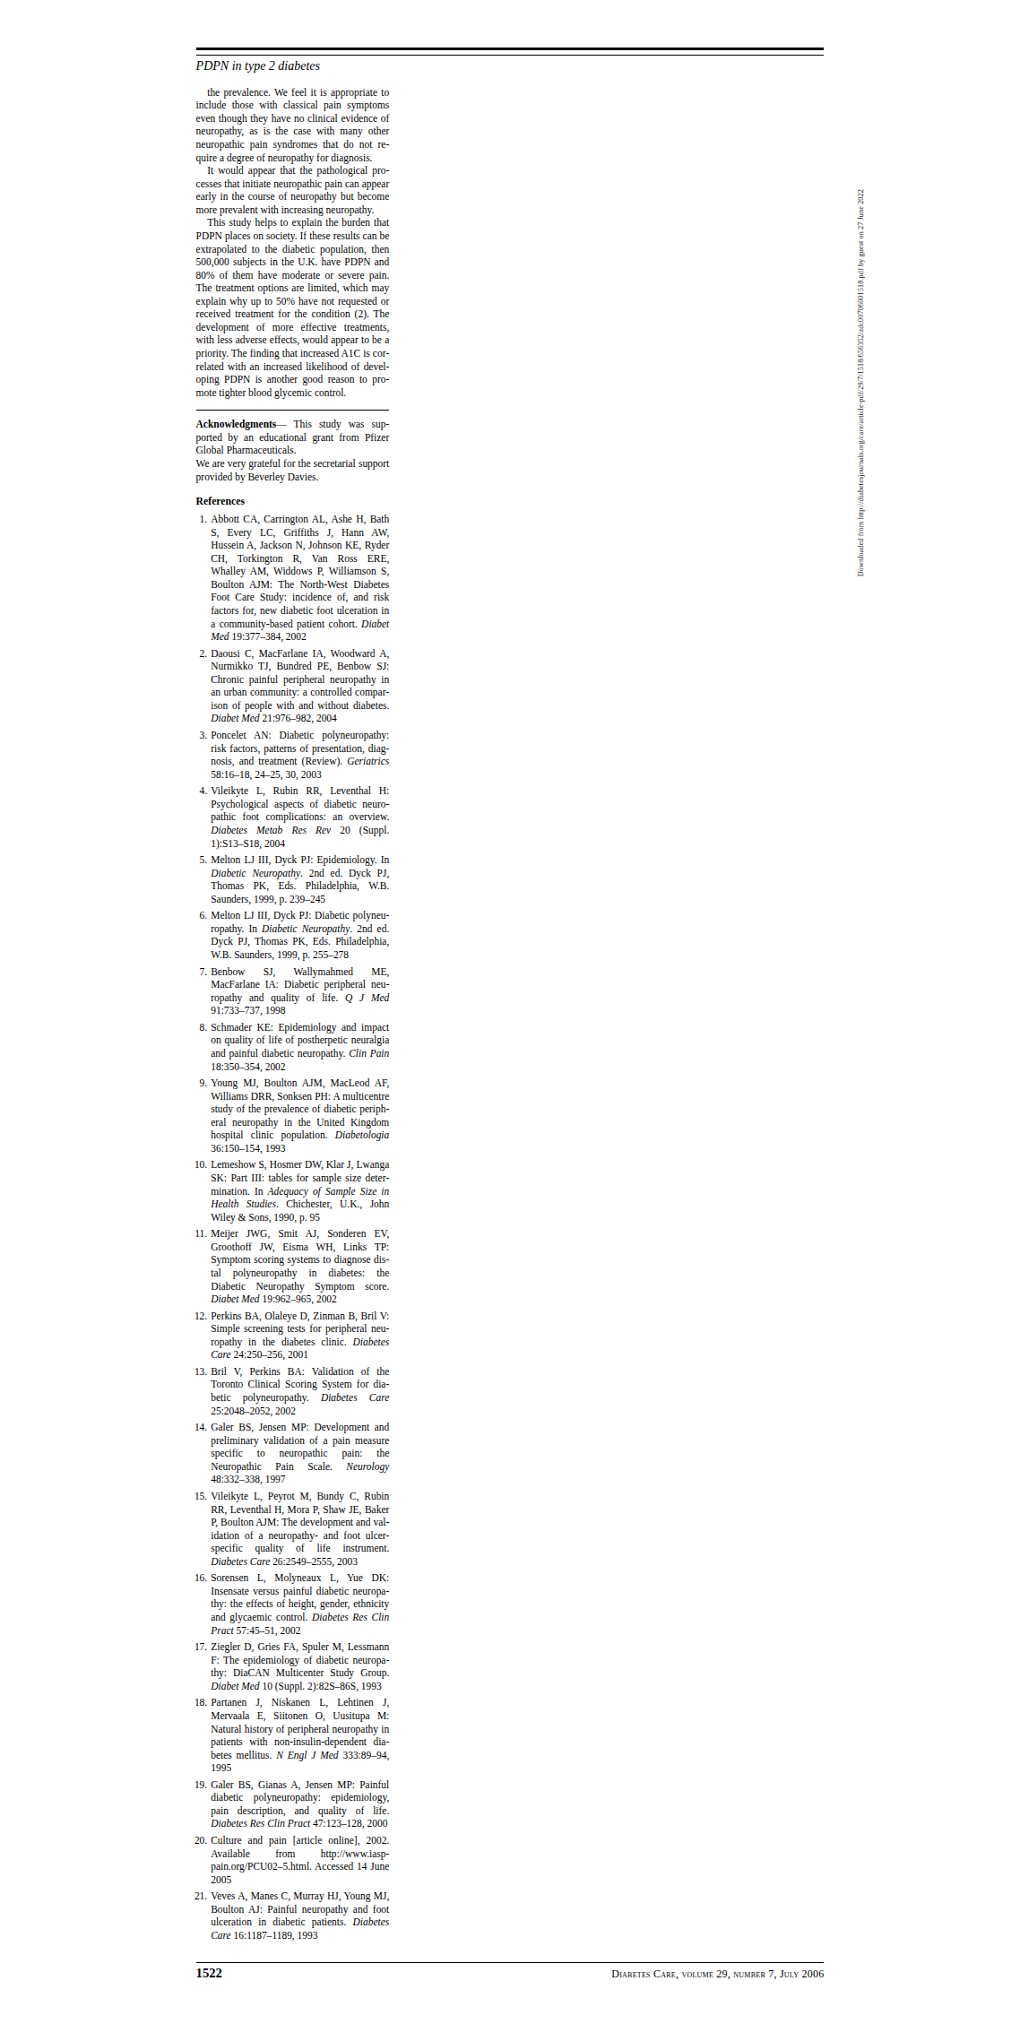PDPN in type 2 diabetes
the prevalence. We feel it is appropriate to include those with classical pain symptoms even though they have no clinical evidence of neuropathy, as is the case with many other neuropathic pain syndromes that do not require a degree of neuropathy for diagnosis.
It would appear that the pathological processes that initiate neuropathic pain can appear early in the course of neuropathy but become more prevalent with increasing neuropathy.
This study helps to explain the burden that PDPN places on society. If these results can be extrapolated to the diabetic population, then 500,000 subjects in the U.K. have PDPN and 80% of them have moderate or severe pain. The treatment options are limited, which may explain why up to 50% have not requested or received treatment for the condition (2). The development of more effective treatments, with less adverse effects, would appear to be a priority. The finding that increased A1C is correlated with an increased likelihood of developing PDPN is another good reason to promote tighter blood glycemic control.
Acknowledgments— This study was supported by an educational grant from Pfizer Global Pharmaceuticals.
We are very grateful for the secretarial support provided by Beverley Davies.
References
Abbott CA, Carrington AL, Ashe H, Bath S, Every LC, Griffiths J, Hann AW, Hussein A, Jackson N, Johnson KE, Ryder CH, Torkington R, Van Ross ERE, Whalley AM, Widdows P, Williamson S, Boulton AJM: The North-West Diabetes Foot Care Study: incidence of, and risk factors for, new diabetic foot ulceration in a community-based patient cohort. Diabet Med 19:377–384, 2002
Daousi C, MacFarlane IA, Woodward A, Nurmikko TJ, Bundred PE, Benbow SJ: Chronic painful peripheral neuropathy in an urban community: a controlled comparison of people with and without diabetes. Diabet Med 21:976–982, 2004
Poncelet AN: Diabetic polyneuropathy: risk factors, patterns of presentation, diagnosis, and treatment (Review). Geriatrics 58:16–18, 24–25, 30, 2003
Vileikyte L, Rubin RR, Leventhal H: Psychological aspects of diabetic neuropathic foot complications: an overview. Diabetes Metab Res Rev 20 (Suppl. 1):S13–S18, 2004
Melton LJ III, Dyck PJ: Epidemiology. In Diabetic Neuropathy. 2nd ed. Dyck PJ, Thomas PK, Eds. Philadelphia, W.B. Saunders, 1999, p. 239–245
Melton LJ III, Dyck PJ: Diabetic polyneuropathy. In Diabetic Neuropathy. 2nd ed. Dyck PJ, Thomas PK, Eds. Philadelphia, W.B. Saunders, 1999, p. 255–278
Benbow SJ, Wallymahmed ME, MacFarlane IA: Diabetic peripheral neuropathy and quality of life. Q J Med 91:733–737, 1998
Schmader KE: Epidemiology and impact on quality of life of postherpetic neuralgia and painful diabetic neuropathy. Clin Pain 18:350–354, 2002
Young MJ, Boulton AJM, MacLeod AF, Williams DRR, Sonksen PH: A multicentre study of the prevalence of diabetic peripheral neuropathy in the United Kingdom hospital clinic population. Diabetologia 36:150–154, 1993
Lemeshow S, Hosmer DW, Klar J, Lwanga SK: Part III: tables for sample size determination. In Adequacy of Sample Size in Health Studies. Chichester, U.K., John Wiley & Sons, 1990, p. 95
Meijer JWG, Smit AJ, Sonderen EV, Groothoff JW, Eisma WH, Links TP: Symptom scoring systems to diagnose distal polyneuropathy in diabetes: the Diabetic Neuropathy Symptom score. Diabet Med 19:962–965, 2002
Perkins BA, Olaleye D, Zinman B, Bril V: Simple screening tests for peripheral neuropathy in the diabetes clinic. Diabetes Care 24:250–256, 2001
Bril V, Perkins BA: Validation of the Toronto Clinical Scoring System for diabetic polyneuropathy. Diabetes Care 25:2048–2052, 2002
Galer BS, Jensen MP: Development and preliminary validation of a pain measure specific to neuropathic pain: the Neuropathic Pain Scale. Neurology 48:332–338, 1997
Vileikyte L, Peyrot M, Bundy C, Rubin RR, Leventhal H, Mora P, Shaw JE, Baker P, Boulton AJM: The development and validation of a neuropathy- and foot ulcer-specific quality of life instrument. Diabetes Care 26:2549–2555, 2003
Sorensen L, Molyneaux L, Yue DK: Insensate versus painful diabetic neuropathy: the effects of height, gender, ethnicity and glycaemic control. Diabetes Res Clin Pract 57:45–51, 2002
Ziegler D, Gries FA, Spuler M, Lessmann F: The epidemiology of diabetic neuropathy: DiaCAN Multicenter Study Group. Diabet Med 10 (Suppl. 2):82S–86S, 1993
Partanen J, Niskanen L, Lehtinen J, Mervaala E, Siitonen O, Uusitupa M: Natural history of peripheral neuropathy in patients with non-insulin-dependent diabetes mellitus. N Engl J Med 333:89–94, 1995
Galer BS, Gianas A, Jensen MP: Painful diabetic polyneuropathy: epidemiology, pain description, and quality of life. Diabetes Res Clin Pract 47:123–128, 2000
Culture and pain [article online], 2002. Available from http://www.iasp-pain.org/PCU02–5.html. Accessed 14 June 2005
Veves A, Manes C, Murray HJ, Young MJ, Boulton AJ: Painful neuropathy and foot ulceration in diabetic patients. Diabetes Care 16:1187–1189, 1993
1522 Diabetes Care, volume 29, number 7, July 2006
Downloaded from http://diabetesjournals.org/care/article-pdf/29/7/1518/656352/zdc00706001518.pdf by guest on 27 June 2022